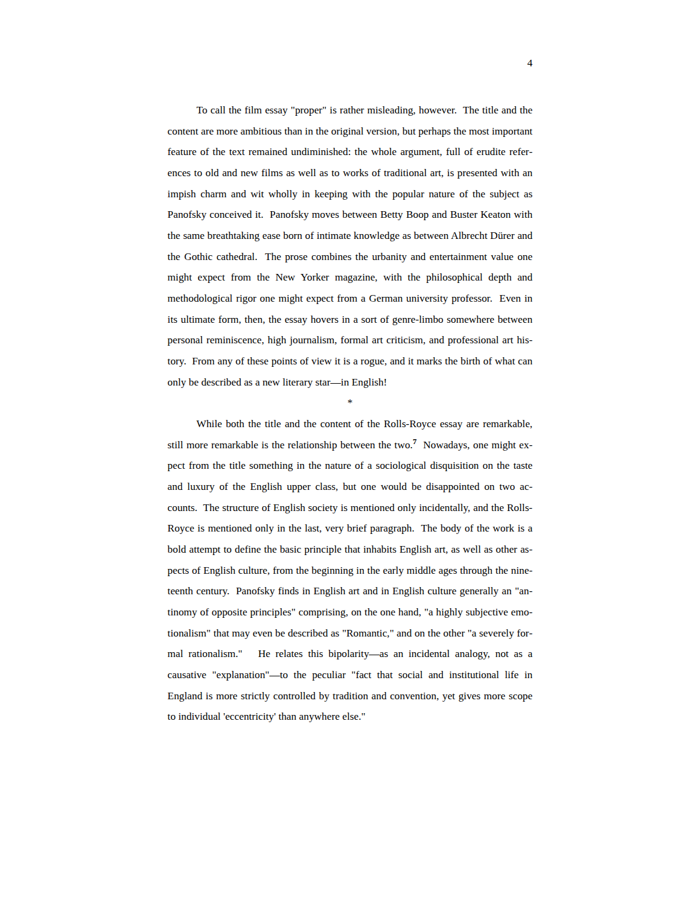4
To call the film essay "proper" is rather misleading, however. The title and the content are more ambitious than in the original version, but perhaps the most important feature of the text remained undiminished: the whole argument, full of erudite references to old and new films as well as to works of traditional art, is presented with an impish charm and wit wholly in keeping with the popular nature of the subject as Panofsky conceived it. Panofsky moves between Betty Boop and Buster Keaton with the same breathtaking ease born of intimate knowledge as between Albrecht Dürer and the Gothic cathedral. The prose combines the urbanity and entertainment value one might expect from the New Yorker magazine, with the philosophical depth and methodological rigor one might expect from a German university professor. Even in its ultimate form, then, the essay hovers in a sort of genre-limbo somewhere between personal reminiscence, high journalism, formal art criticism, and professional art history. From any of these points of view it is a rogue, and it marks the birth of what can only be described as a new literary star—in English!
*
While both the title and the content of the Rolls-Royce essay are remarkable, still more remarkable is the relationship between the two.7 Nowadays, one might expect from the title something in the nature of a sociological disquisition on the taste and luxury of the English upper class, but one would be disappointed on two accounts. The structure of English society is mentioned only incidentally, and the Rolls-Royce is mentioned only in the last, very brief paragraph. The body of the work is a bold attempt to define the basic principle that inhabits English art, as well as other aspects of English culture, from the beginning in the early middle ages through the nineteenth century. Panofsky finds in English art and in English culture generally an "antinomy of opposite principles" comprising, on the one hand, "a highly subjective emotionalism" that may even be described as "Romantic," and on the other "a severely formal rationalism." He relates this bipolarity—as an incidental analogy, not as a causative "explanation"—to the peculiar "fact that social and institutional life in England is more strictly controlled by tradition and convention, yet gives more scope to individual 'eccentricity' than anywhere else."